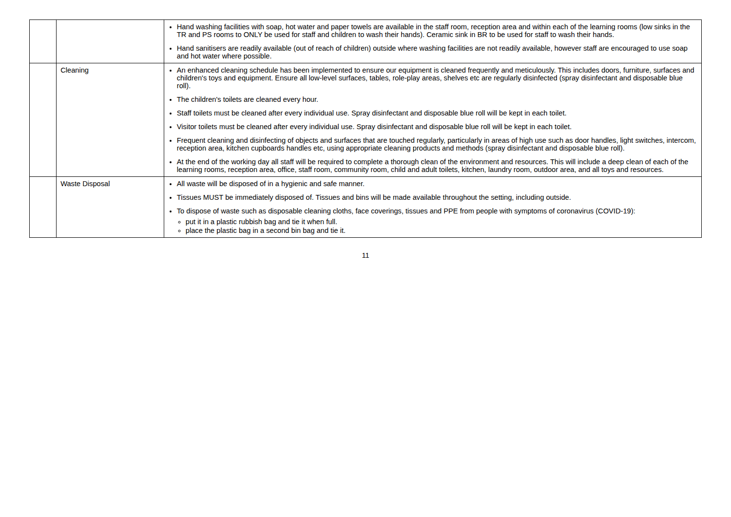| | | Hand washing facilities with soap, hot water and paper towels are available in the staff room, reception area and within each of the learning rooms (low sinks in the TR and PS rooms to ONLY be used for staff and children to wash their hands). Ceramic sink in BR to be used for staff to wash their hands. Hand sanitisers are readily available (out of reach of children) outside where washing facilities are not readily available, however staff are encouraged to use soap and hot water where possible. |
| | Cleaning | An enhanced cleaning schedule has been implemented to ensure our equipment is cleaned frequently and meticulously. This includes doors, furniture, surfaces and children's toys and equipment. Ensure all low-level surfaces, tables, role-play areas, shelves etc are regularly disinfected (spray disinfectant and disposable blue roll). The children's toilets are cleaned every hour. Staff toilets must be cleaned after every individual use. Spray disinfectant and disposable blue roll will be kept in each toilet. Visitor toilets must be cleaned after every individual use. Spray disinfectant and disposable blue roll will be kept in each toilet. Frequent cleaning and disinfecting of objects and surfaces that are touched regularly, particularly in areas of high use such as door handles, light switches, intercom, reception area, kitchen cupboards handles etc, using appropriate cleaning products and methods (spray disinfectant and disposable blue roll). At the end of the working day all staff will be required to complete a thorough clean of the environment and resources. This will include a deep clean of each of the learning rooms, reception area, office, staff room, community room, child and adult toilets, kitchen, laundry room, outdoor area, and all toys and resources. |
| | Waste Disposal | All waste will be disposed of in a hygienic and safe manner. Tissues MUST be immediately disposed of. Tissues and bins will be made available throughout the setting, including outside. To dispose of waste such as disposable cleaning cloths, face coverings, tissues and PPE from people with symptoms of coronavirus (COVID-19): put it in a plastic rubbish bag and tie it when full. place the plastic bag in a second bin bag and tie it. |
11